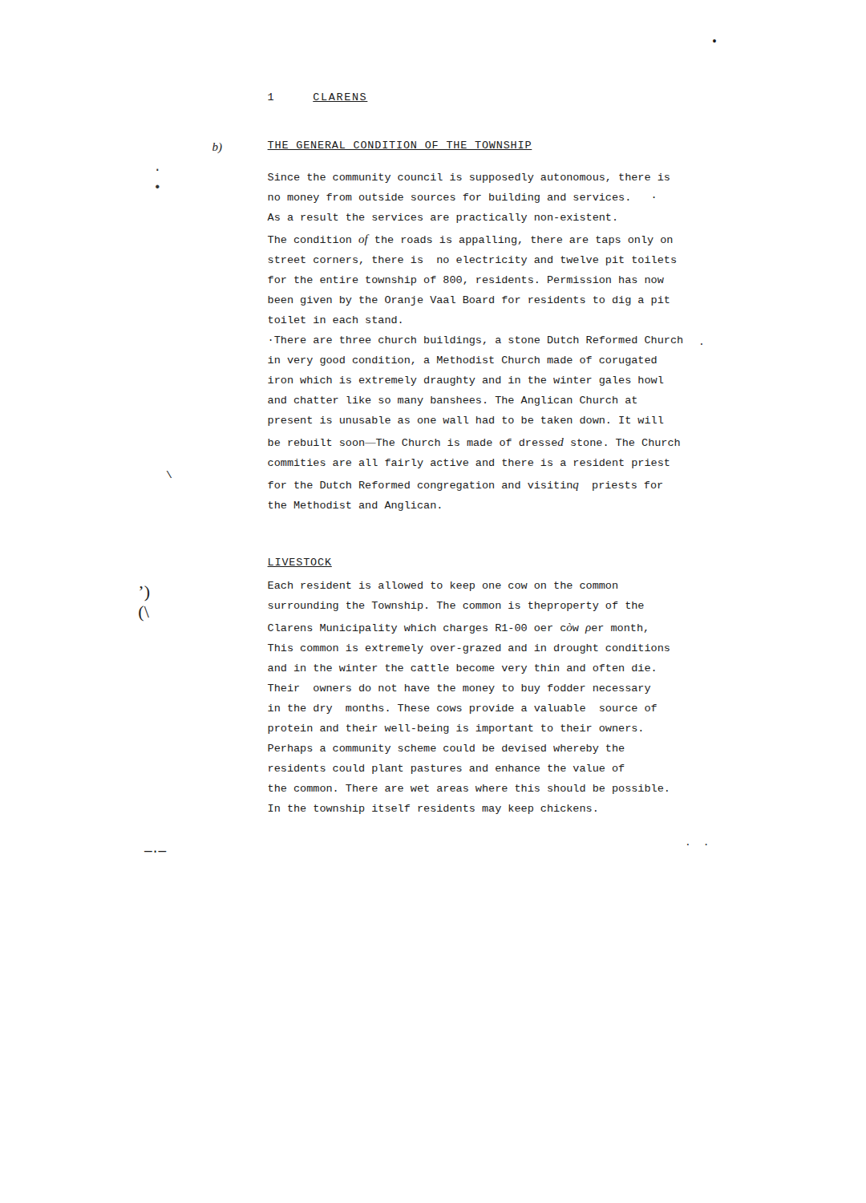•
. •
1 CLARENS
b)
THE GENERAL CONDITION OF THE TOWNSHIP
Since the community council is supposedly autonomous, there is
no money from outside sources for building and services. ·
As a result the services are practically non-existent.
The condition of the roads is appalling, there are taps only on
street corners, there is no electricity and twelve pit toilets
for the entire township of 800, residents. Permission has now
been given by the Oranje Vaal Board for residents to dig a pit
toilet in each stand.
·There are three church buildings, a stone Dutch Reformed Church
in very good condition, a Methodist Church made of corugated
iron which is extremely draughty and in the winter gales howl
and chatter like so many banshees. The Anglican Church at
present is unusable as one wall had to be taken down. It will
be rebuilt soon—The Church is made of dressed stone. The Church
commities are all fairly active and there is a resident priest
for the Dutch Reformed congregation and visitinq priests for
the Methodist and Anglican.
·
\
LIVESTOCK
Each resident is allowed to keep one cow on the common
surrounding the Township. The common is theproperty of the
Clarens Municipality which charges R1-00 oer còw ρer month,
This common is extremely over-grazed and in drought conditions
and in the winter the cattle become very thin and often die.
Their owners do not have the money to buy fodder necessary
in the dry months. These cows provide a valuable source of
protein and their well-being is important to their owners.
Perhaps a community scheme could be devised whereby the
residents could plant pastures and enhance the value of
the common. There are wet areas where this should be possible.
In the township itself residents may keep chickens.
’) (\
—·—
· ·